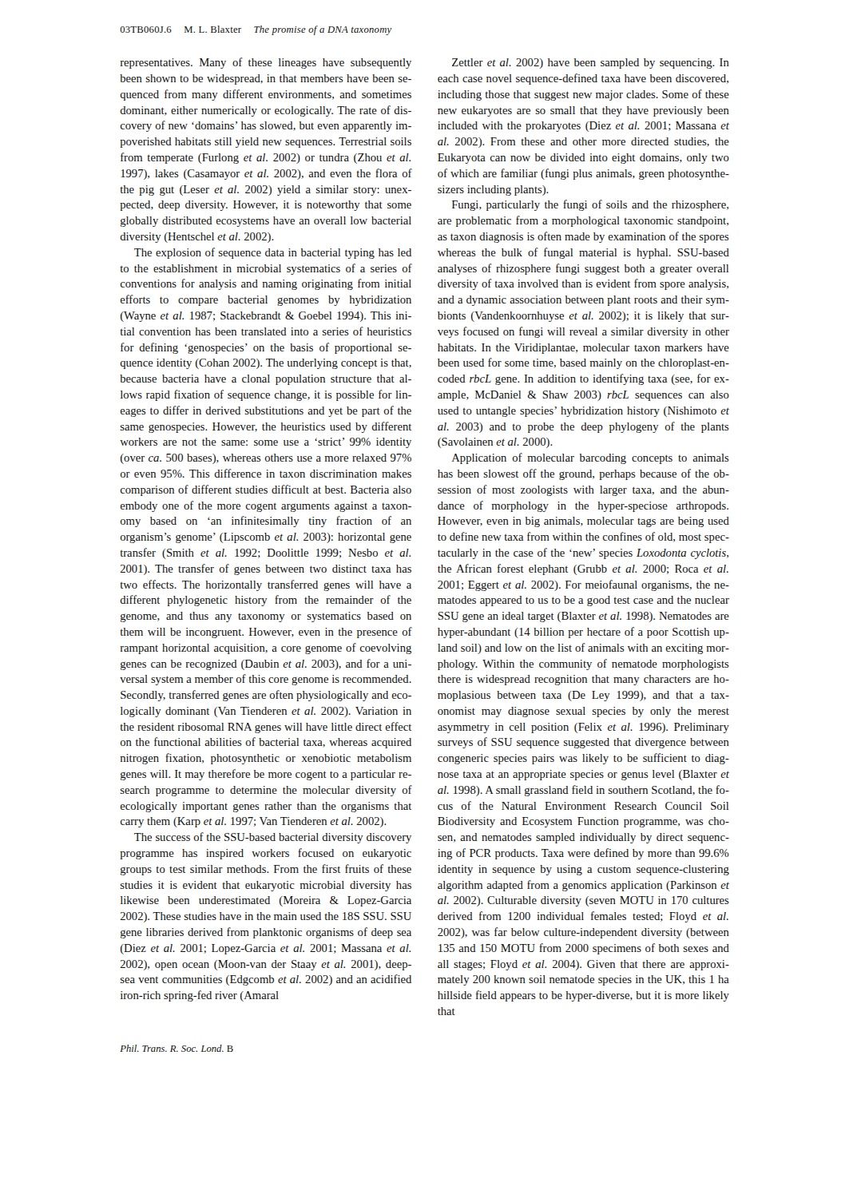03TB060J.6 M. L. Blaxter The promise of a DNA taxonomy
representatives. Many of these lineages have subsequently been shown to be widespread, in that members have been sequenced from many different environments, and sometimes dominant, either numerically or ecologically. The rate of discovery of new ‘domains’ has slowed, but even apparently impoverished habitats still yield new sequences. Terrestrial soils from temperate (Furlong et al. 2002) or tundra (Zhou et al. 1997), lakes (Casamayor et al. 2002), and even the flora of the pig gut (Leser et al. 2002) yield a similar story: unexpected, deep diversity. However, it is noteworthy that some globally distributed ecosystems have an overall low bacterial diversity (Hentschel et al. 2002).
The explosion of sequence data in bacterial typing has led to the establishment in microbial systematics of a series of conventions for analysis and naming originating from initial efforts to compare bacterial genomes by hybridization (Wayne et al. 1987; Stackebrandt & Goebel 1994). This initial convention has been translated into a series of heuristics for defining ‘genospecies’ on the basis of proportional sequence identity (Cohan 2002). The underlying concept is that, because bacteria have a clonal population structure that allows rapid fixation of sequence change, it is possible for lineages to differ in derived substitutions and yet be part of the same genospecies. However, the heuristics used by different workers are not the same: some use a ‘strict’ 99% identity (over ca. 500 bases), whereas others use a more relaxed 97% or even 95%. This difference in taxon discrimination makes comparison of different studies difficult at best. Bacteria also embody one of the more cogent arguments against a taxonomy based on ‘an infinitesimally tiny fraction of an organism’s genome’ (Lipscomb et al. 2003): horizontal gene transfer (Smith et al. 1992; Doolittle 1999; Nesbo et al. 2001). The transfer of genes between two distinct taxa has two effects. The horizontally transferred genes will have a different phylogenetic history from the remainder of the genome, and thus any taxonomy or systematics based on them will be incongruent. However, even in the presence of rampant horizontal acquisition, a core genome of coevolving genes can be recognized (Daubin et al. 2003), and for a universal system a member of this core genome is recommended. Secondly, transferred genes are often physiologically and ecologically dominant (Van Tienderen et al. 2002). Variation in the resident ribosomal RNA genes will have little direct effect on the functional abilities of bacterial taxa, whereas acquired nitrogen fixation, photosynthetic or xenobiotic metabolism genes will. It may therefore be more cogent to a particular research programme to determine the molecular diversity of ecologically important genes rather than the organisms that carry them (Karp et al. 1997; Van Tienderen et al. 2002).
The success of the SSU-based bacterial diversity discovery programme has inspired workers focused on eukaryotic groups to test similar methods. From the first fruits of these studies it is evident that eukaryotic microbial diversity has likewise been underestimated (Moreira & Lopez-Garcia 2002). These studies have in the main used the 18S SSU. SSU gene libraries derived from planktonic organisms of deep sea (Diez et al. 2001; Lopez-Garcia et al. 2001; Massana et al. 2002), open ocean (Moon-van der Staay et al. 2001), deep-sea vent communities (Edgcomb et al. 2002) and an acidified iron-rich spring-fed river (Amaral
Zettler et al. 2002) have been sampled by sequencing. In each case novel sequence-defined taxa have been discovered, including those that suggest new major clades. Some of these new eukaryotes are so small that they have previously been included with the prokaryotes (Diez et al. 2001; Massana et al. 2002). From these and other more directed studies, the Eukaryota can now be divided into eight domains, only two of which are familiar (fungi plus animals, green photosynthesizers including plants).
Fungi, particularly the fungi of soils and the rhizosphere, are problematic from a morphological taxonomic standpoint, as taxon diagnosis is often made by examination of the spores whereas the bulk of fungal material is hyphal. SSU-based analyses of rhizosphere fungi suggest both a greater overall diversity of taxa involved than is evident from spore analysis, and a dynamic association between plant roots and their symbionts (Vandenkoornhuyse et al. 2002); it is likely that surveys focused on fungi will reveal a similar diversity in other habitats. In the Viridiplantae, molecular taxon markers have been used for some time, based mainly on the chloroplast-encoded rbcL gene. In addition to identifying taxa (see, for example, McDaniel & Shaw 2003) rbcL sequences can also used to untangle species’ hybridization history (Nishimoto et al. 2003) and to probe the deep phylogeny of the plants (Savolainen et al. 2000).
Application of molecular barcoding concepts to animals has been slowest off the ground, perhaps because of the obsession of most zoologists with larger taxa, and the abundance of morphology in the hyper-speciose arthropods. However, even in big animals, molecular tags are being used to define new taxa from within the confines of old, most spectacularly in the case of the ‘new’ species Loxodonta cyclotis, the African forest elephant (Grubb et al. 2000; Roca et al. 2001; Eggert et al. 2002). For meiofaunal organisms, the nematodes appeared to us to be a good test case and the nuclear SSU gene an ideal target (Blaxter et al. 1998). Nematodes are hyper-abundant (14 billion per hectare of a poor Scottish upland soil) and low on the list of animals with an exciting morphology. Within the community of nematode morphologists there is widespread recognition that many characters are homoplasious between taxa (De Ley 1999), and that a taxonomist may diagnose sexual species by only the merest asymmetry in cell position (Felix et al. 1996). Preliminary surveys of SSU sequence suggested that divergence between congeneric species pairs was likely to be sufficient to diagnose taxa at an appropriate species or genus level (Blaxter et al. 1998). A small grassland field in southern Scotland, the focus of the Natural Environment Research Council Soil Biodiversity and Ecosystem Function programme, was chosen, and nematodes sampled individually by direct sequencing of PCR products. Taxa were defined by more than 99.6% identity in sequence by using a custom sequence-clustering algorithm adapted from a genomics application (Parkinson et al. 2002). Culturable diversity (seven MOTU in 170 cultures derived from 1200 individual females tested; Floyd et al. 2002), was far below culture-independent diversity (between 135 and 150 MOTU from 2000 specimens of both sexes and all stages; Floyd et al. 2004). Given that there are approximately 200 known soil nematode species in the UK, this 1 ha hillside field appears to be hyper-diverse, but it is more likely that
Phil. Trans. R. Soc. Lond. B